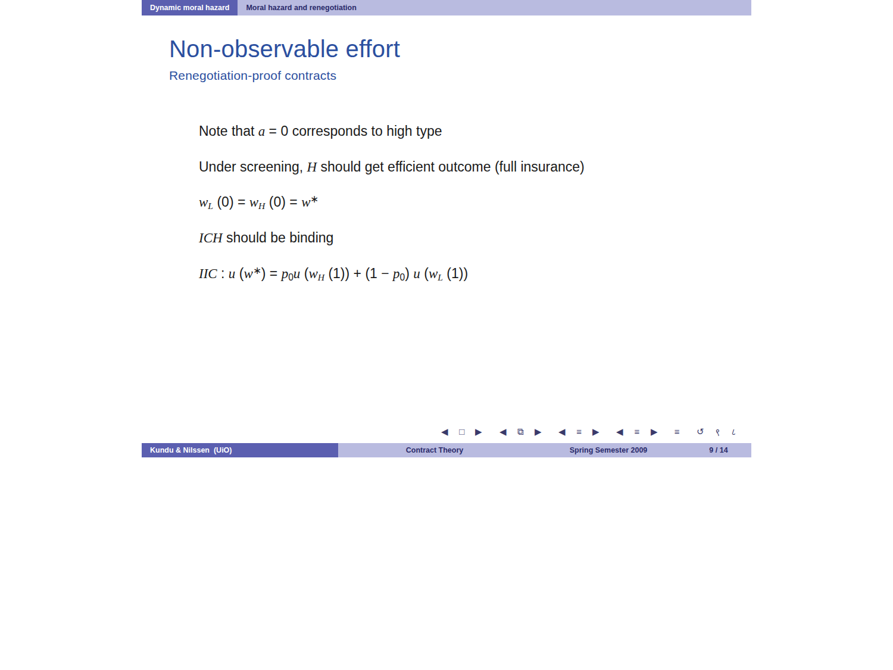Dynamic moral hazard
Moral hazard and renegotiation
Non-observable effort
Renegotiation-proof contracts
Note that a = 0 corresponds to high type
Under screening, H should get efficient outcome (full insurance)
wL (0) = wH (0) = w∗
ICH should be binding
IIC : u (w∗) = p0u (wH (1)) + (1 − p0) u (wL (1))
◀ □ ▶ ◀ ⧉ ▶ ◀ ≡ ▶ ◀ ≡ ▶ ≡ ↺ ९ ८
Kundu & Nilssen (UiO)
Contract Theory
Spring Semester 2009
9 / 14